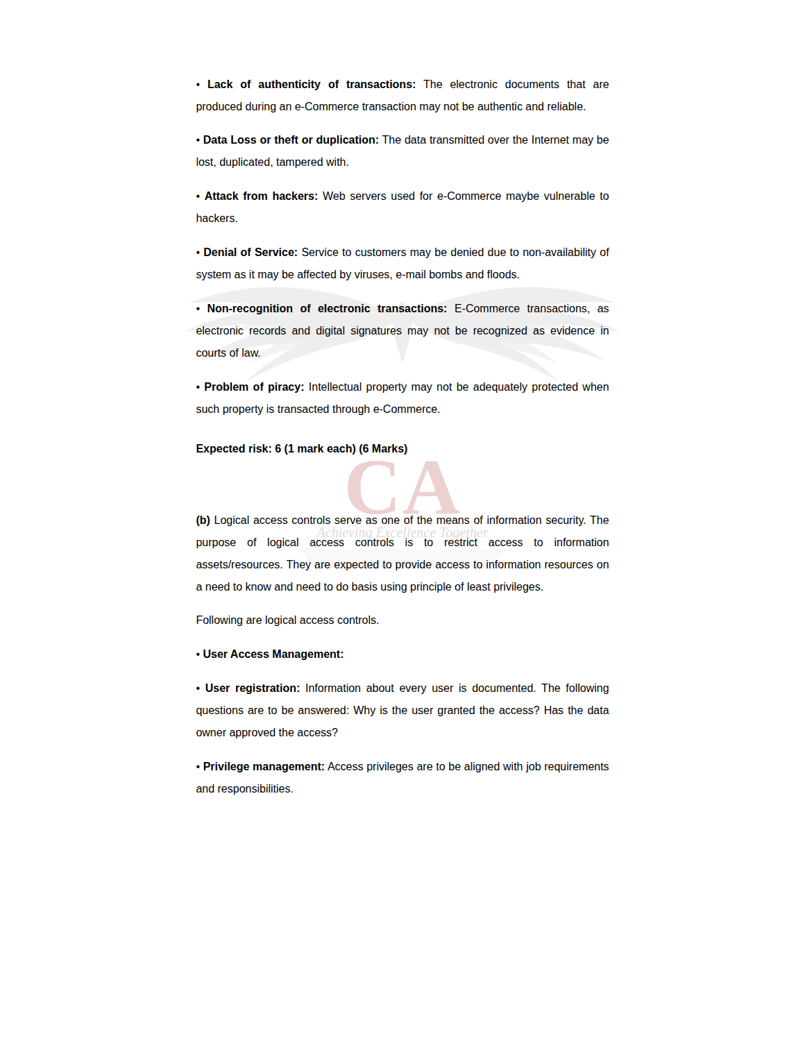CA
Achieving Excellence Together
Lack of authenticity of transactions: The electronic documents that are produced during an e-Commerce transaction may not be authentic and reliable.
Data Loss or theft or duplication: The data transmitted over the Internet may be lost, duplicated, tampered with.
Attack from hackers: Web servers used for e-Commerce maybe vulnerable to hackers.
Denial of Service: Service to customers may be denied due to non-availability of system as it may be affected by viruses, e-mail bombs and floods.
Non-recognition of electronic transactions: E-Commerce transactions, as electronic records and digital signatures may not be recognized as evidence in courts of law.
Problem of piracy: Intellectual property may not be adequately protected when such property is transacted through e-Commerce.
Expected risk: 6 (1 mark each) (6 Marks)
(b) Logical access controls serve as one of the means of information security. The purpose of logical access controls is to restrict access to information assets/resources. They are expected to provide access to information resources on a need to know and need to do basis using principle of least privileges.
Following are logical access controls.
User Access Management:
User registration: Information about every user is documented. The following questions are to be answered: Why is the user granted the access? Has the data owner approved the access?
Privilege management: Access privileges are to be aligned with job requirements and responsibilities.